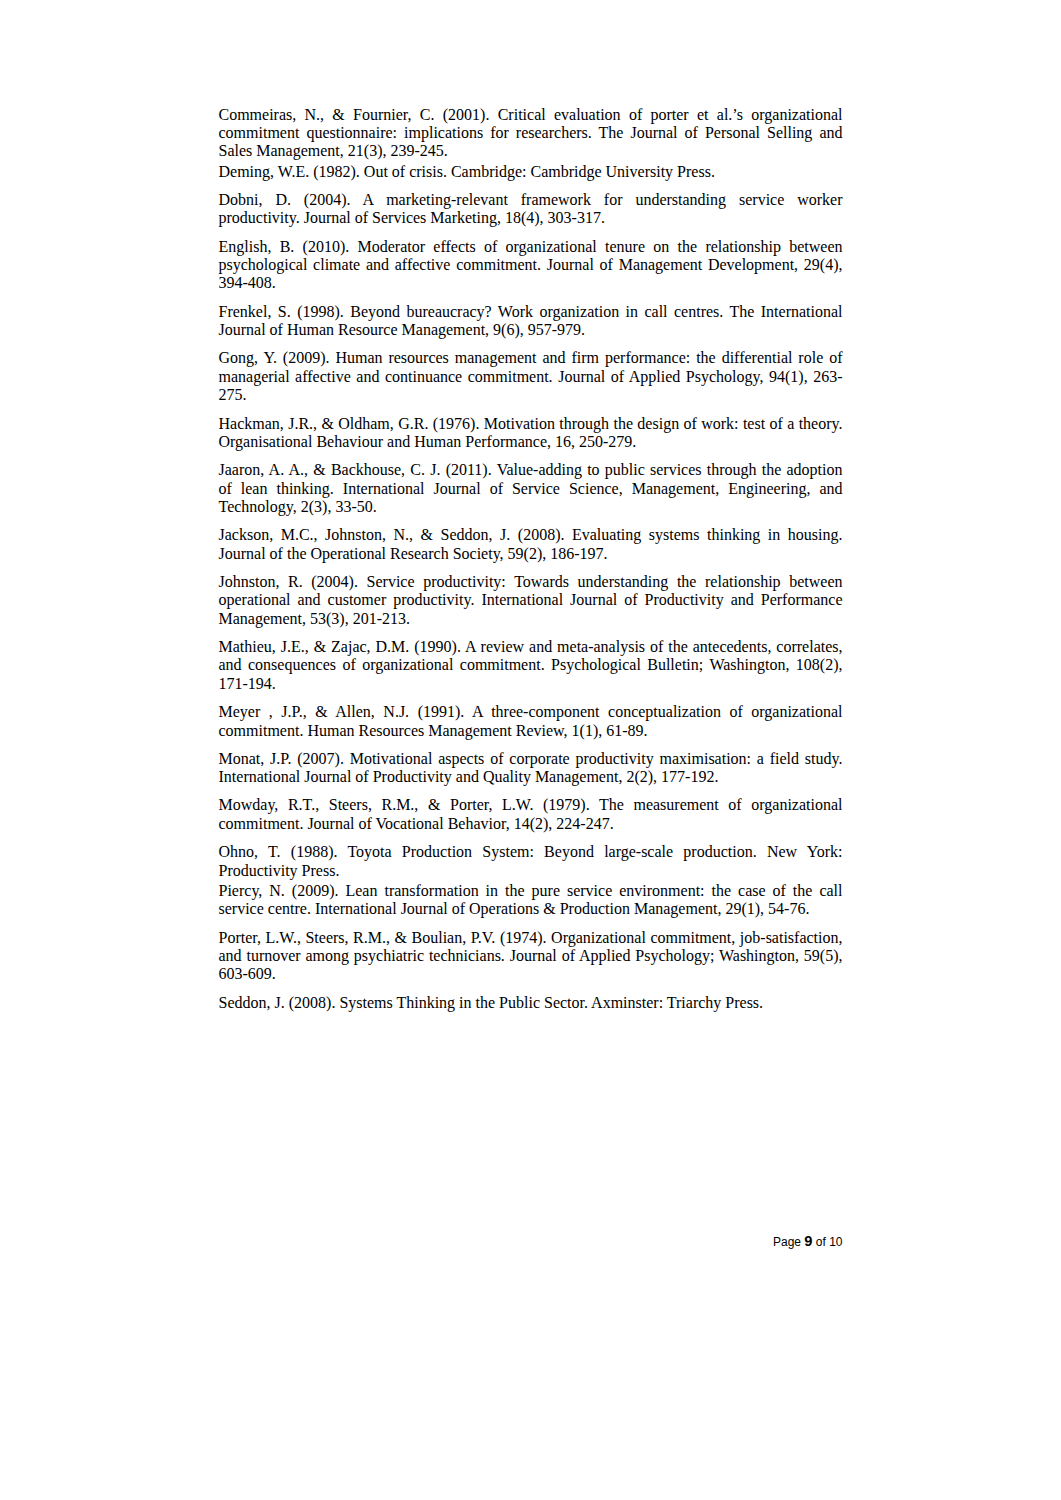Commeiras, N., & Fournier, C. (2001). Critical evaluation of porter et al.’s organizational commitment questionnaire: implications for researchers. The Journal of Personal Selling and Sales Management, 21(3), 239-245.
Deming, W.E. (1982). Out of crisis. Cambridge: Cambridge University Press.
Dobni, D. (2004). A marketing-relevant framework for understanding service worker productivity. Journal of Services Marketing, 18(4), 303-317.
English, B. (2010). Moderator effects of organizational tenure on the relationship between psychological climate and affective commitment. Journal of Management Development, 29(4), 394-408.
Frenkel, S. (1998). Beyond bureaucracy? Work organization in call centres. The International Journal of Human Resource Management, 9(6), 957-979.
Gong, Y. (2009). Human resources management and firm performance: the differential role of managerial affective and continuance commitment. Journal of Applied Psychology, 94(1), 263-275.
Hackman, J.R., & Oldham, G.R. (1976). Motivation through the design of work: test of a theory. Organisational Behaviour and Human Performance, 16, 250-279.
Jaaron, A. A., & Backhouse, C. J. (2011). Value-adding to public services through the adoption of lean thinking. International Journal of Service Science, Management, Engineering, and Technology, 2(3), 33-50.
Jackson, M.C., Johnston, N., & Seddon, J. (2008). Evaluating systems thinking in housing. Journal of the Operational Research Society, 59(2), 186-197.
Johnston, R. (2004). Service productivity: Towards understanding the relationship between operational and customer productivity. International Journal of Productivity and Performance Management, 53(3), 201-213.
Mathieu, J.E., & Zajac, D.M. (1990). A review and meta-analysis of the antecedents, correlates, and consequences of organizational commitment. Psychological Bulletin; Washington, 108(2), 171-194.
Meyer , J.P., & Allen, N.J. (1991). A three-component conceptualization of organizational commitment. Human Resources Management Review, 1(1), 61-89.
Monat, J.P. (2007). Motivational aspects of corporate productivity maximisation: a field study. International Journal of Productivity and Quality Management, 2(2), 177-192.
Mowday, R.T., Steers, R.M., & Porter, L.W. (1979). The measurement of organizational commitment. Journal of Vocational Behavior, 14(2), 224-247.
Ohno, T. (1988). Toyota Production System: Beyond large-scale production. New York: Productivity Press.
Piercy, N. (2009). Lean transformation in the pure service environment: the case of the call service centre. International Journal of Operations & Production Management, 29(1), 54-76.
Porter, L.W., Steers, R.M., & Boulian, P.V. (1974). Organizational commitment, job-satisfaction, and turnover among psychiatric technicians. Journal of Applied Psychology; Washington, 59(5), 603-609.
Seddon, J. (2008). Systems Thinking in the Public Sector. Axminster: Triarchy Press.
Page 9 of 10